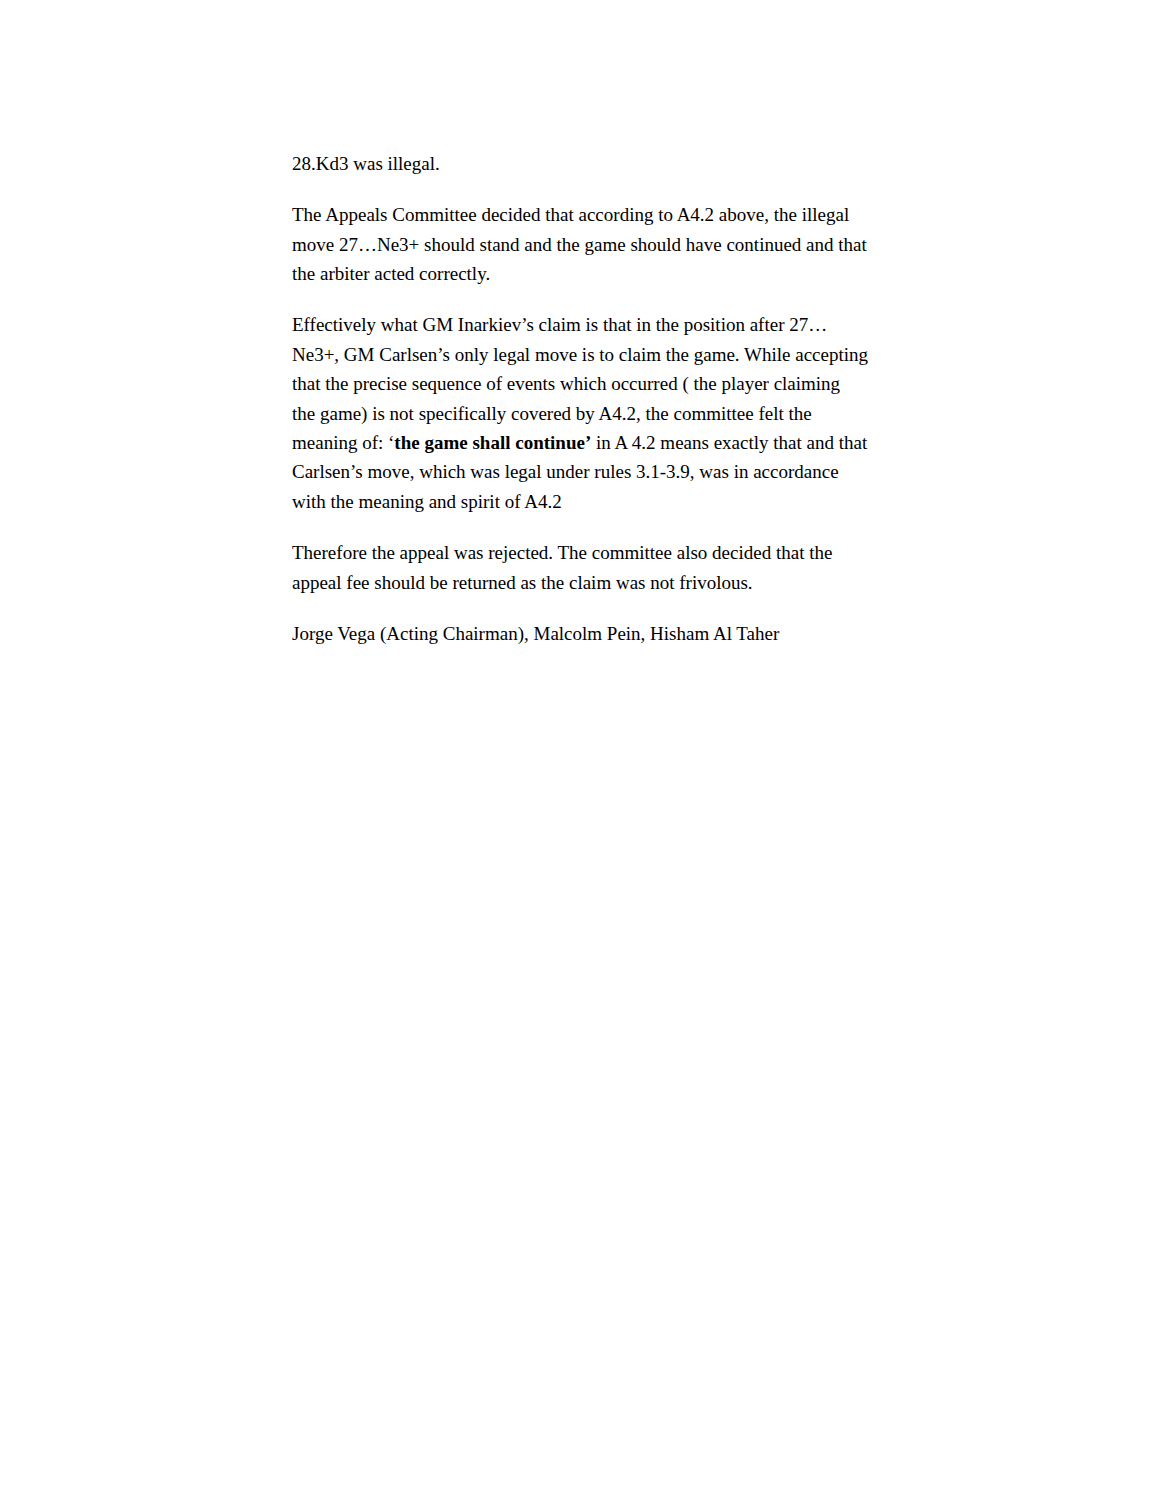28.Kd3 was illegal.
The Appeals Committee decided that according to A4.2 above, the illegal move 27…Ne3+ should stand and the game should have continued and that the arbiter acted correctly.
Effectively what GM Inarkiev’s claim is that in the position after 27…Ne3+, GM Carlsen’s only legal move is to claim the game. While accepting that the precise sequence of events which occurred ( the player claiming the game) is not specifically covered by A4.2, the committee felt the meaning of: ‘the game shall continue’ in A 4.2 means exactly that and that Carlsen’s move, which was legal under rules 3.1-3.9, was in accordance with the meaning and spirit of A4.2
Therefore the appeal was rejected. The committee also decided that the appeal fee should be returned as the claim was not frivolous.
Jorge Vega (Acting Chairman), Malcolm Pein, Hisham Al Taher